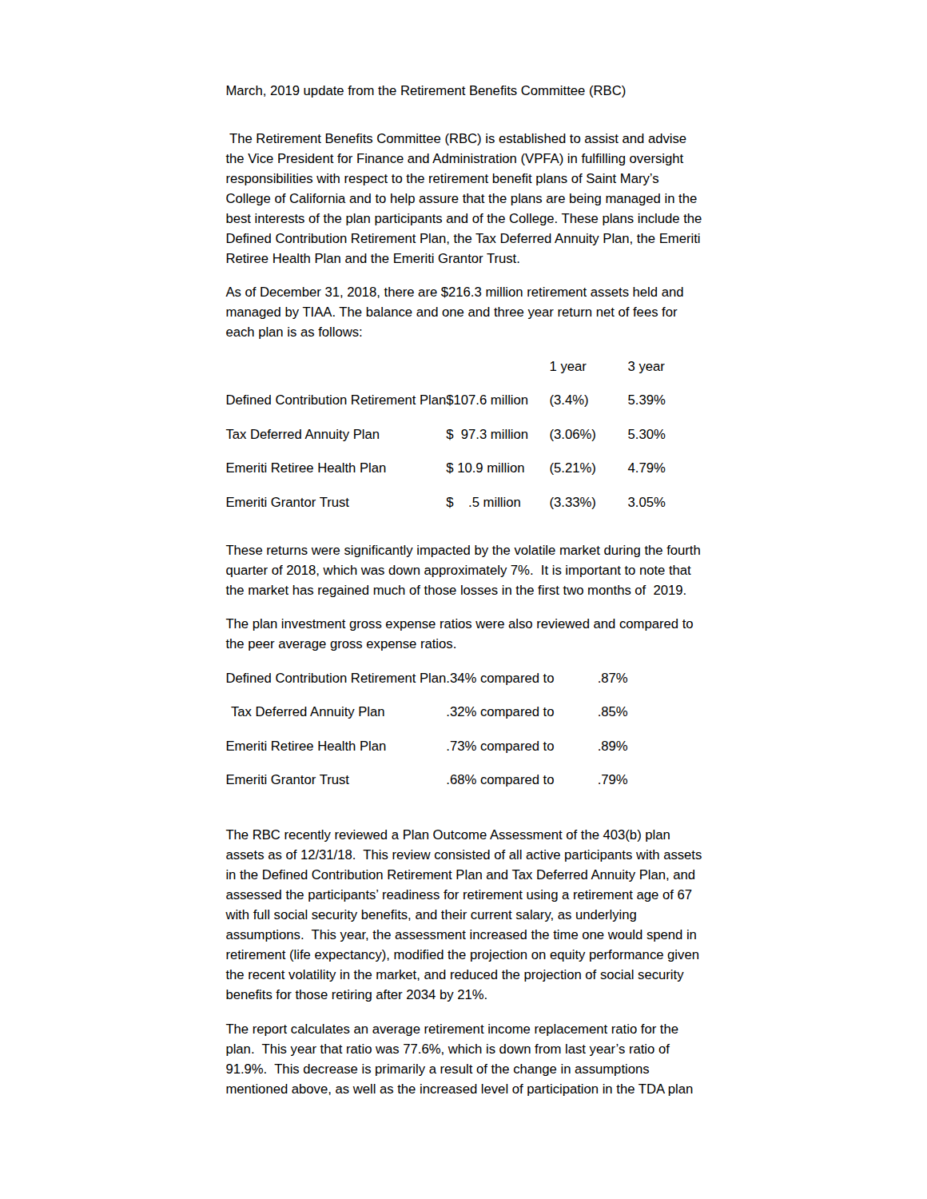March, 2019 update from the Retirement Benefits Committee (RBC)
The Retirement Benefits Committee (RBC) is established to assist and advise the Vice President for Finance and Administration (VPFA) in fulfilling oversight responsibilities with respect to the retirement benefit plans of Saint Mary’s College of California and to help assure that the plans are being managed in the best interests of the plan participants and of the College. These plans include the Defined Contribution Retirement Plan, the Tax Deferred Annuity Plan, the Emeriti Retiree Health Plan and the Emeriti Grantor Trust.
As of December 31, 2018, there are $216.3 million retirement assets held and managed by TIAA. The balance and one and three year return net of fees for each plan is as follows:
| | | 1 year | 3 year |
| Defined Contribution Retirement Plan | $107.6 million | (3.4%) | 5.39% |
| Tax Deferred Annuity Plan | $ 97.3 million | (3.06%) | 5.30% |
| Emeriti Retiree Health Plan | $ 10.9 million | (5.21%) | 4.79% |
| Emeriti Grantor Trust | $ .5 million | (3.33%) | 3.05% |
These returns were significantly impacted by the volatile market during the fourth quarter of 2018, which was down approximately 7%. It is important to note that the market has regained much of those losses in the first two months of 2019.
The plan investment gross expense ratios were also reviewed and compared to the peer average gross expense ratios.
| Defined Contribution Retirement Plan | .34% compared to | .87% |
| Tax Deferred Annuity Plan | .32% compared to | .85% |
| Emeriti Retiree Health Plan | .73% compared to | .89% |
| Emeriti Grantor Trust | .68% compared to | .79% |
The RBC recently reviewed a Plan Outcome Assessment of the 403(b) plan assets as of 12/31/18. This review consisted of all active participants with assets in the Defined Contribution Retirement Plan and Tax Deferred Annuity Plan, and assessed the participants’ readiness for retirement using a retirement age of 67 with full social security benefits, and their current salary, as underlying assumptions. This year, the assessment increased the time one would spend in retirement (life expectancy), modified the projection on equity performance given the recent volatility in the market, and reduced the projection of social security benefits for those retiring after 2034 by 21%.
The report calculates an average retirement income replacement ratio for the plan. This year that ratio was 77.6%, which is down from last year’s ratio of 91.9%. This decrease is primarily a result of the change in assumptions mentioned above, as well as the increased level of participation in the TDA plan